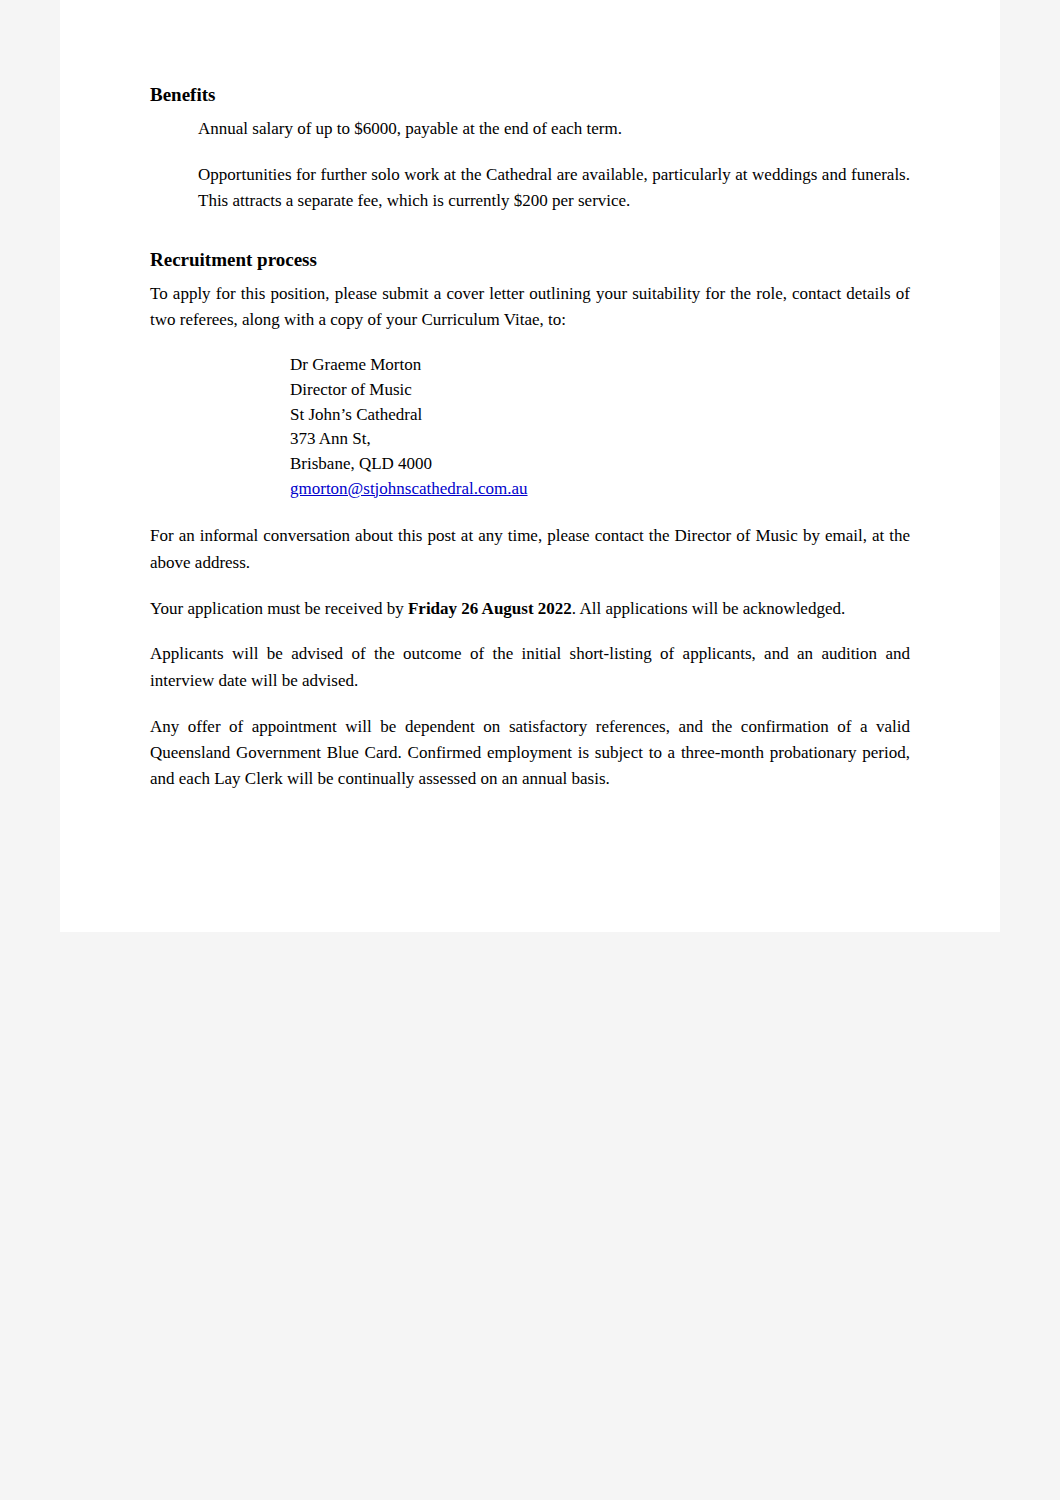Benefits
Annual salary of up to $6000, payable at the end of each term.
Opportunities for further solo work at the Cathedral are available, particularly at weddings and funerals. This attracts a separate fee, which is currently $200 per service.
Recruitment process
To apply for this position, please submit a cover letter outlining your suitability for the role, contact details of two referees, along with a copy of your Curriculum Vitae, to:
Dr Graeme Morton
Director of Music
St John’s Cathedral
373 Ann St,
Brisbane, QLD 4000
gmorton@stjohnscathedral.com.au
For an informal conversation about this post at any time, please contact the Director of Music by email, at the above address.
Your application must be received by Friday 26 August 2022. All applications will be acknowledged.
Applicants will be advised of the outcome of the initial short-listing of applicants, and an audition and interview date will be advised.
Any offer of appointment will be dependent on satisfactory references, and the confirmation of a valid Queensland Government Blue Card. Confirmed employment is subject to a three-month probationary period, and each Lay Clerk will be continually assessed on an annual basis.